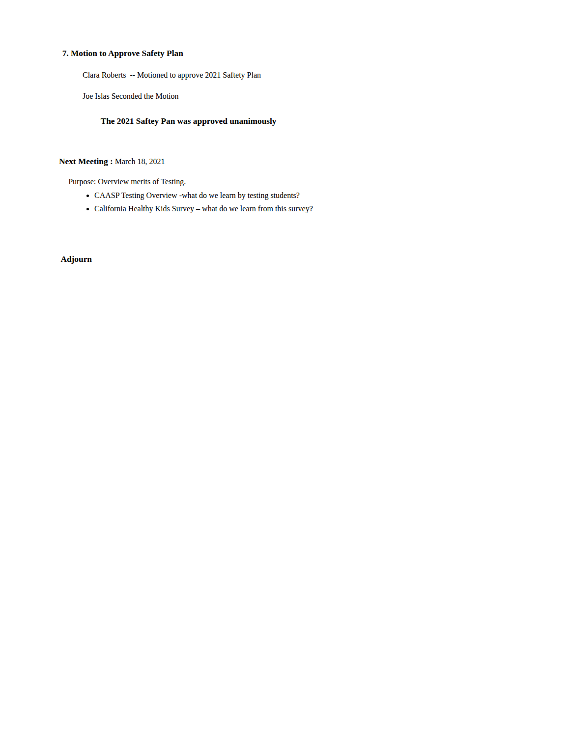Motion to Approve Safety Plan
Clara Roberts -- Motioned to approve 2021 Saftety Plan
Joe Islas Seconded the Motion
The 2021 Saftey Pan was approved unanimously
Next Meeting : March 18, 2021
Purpose: Overview merits of Testing.
CAASP Testing Overview -what do we learn by testing students?
California Healthy Kids Survey – what do we learn from this survey?
Adjourn